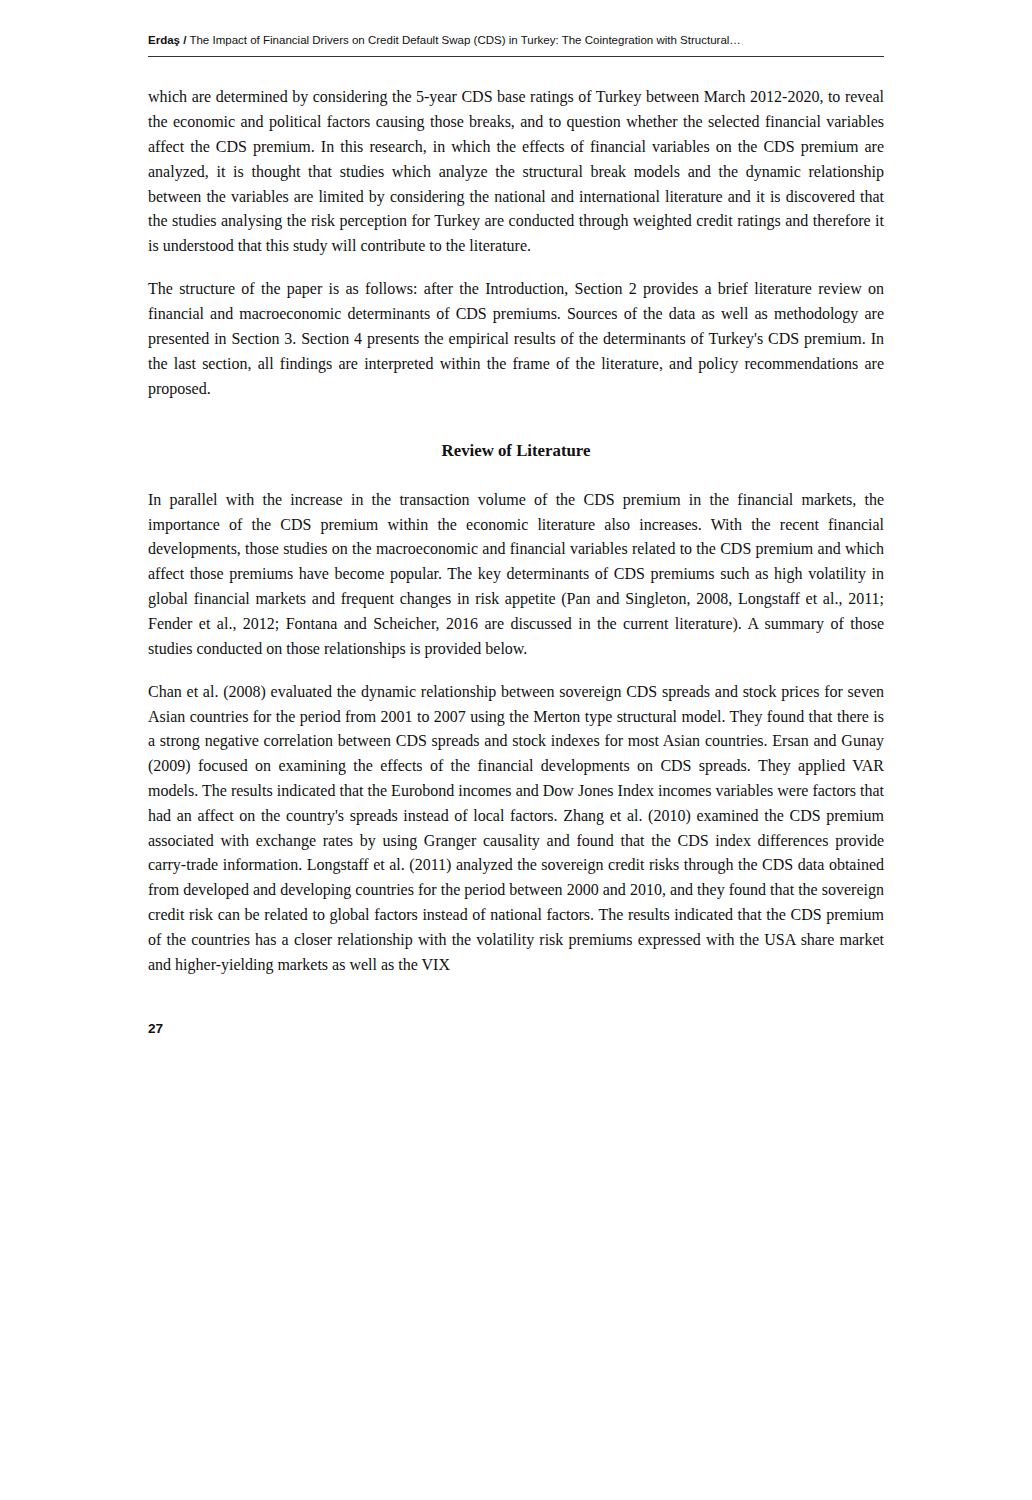Erdaş / The Impact of Financial Drivers on Credit Default Swap (CDS) in Turkey: The Cointegration with Structural…
which are determined by considering the 5-year CDS base ratings of Turkey between March 2012-2020, to reveal the economic and political factors causing those breaks, and to question whether the selected financial variables affect the CDS premium. In this research, in which the effects of financial variables on the CDS premium are analyzed, it is thought that studies which analyze the structural break models and the dynamic relationship between the variables are limited by considering the national and international literature and it is discovered that the studies analysing the risk perception for Turkey are conducted through weighted credit ratings and therefore it is understood that this study will contribute to the literature.
The structure of the paper is as follows: after the Introduction, Section 2 provides a brief literature review on financial and macroeconomic determinants of CDS premiums. Sources of the data as well as methodology are presented in Section 3. Section 4 presents the empirical results of the determinants of Turkey's CDS premium. In the last section, all findings are interpreted within the frame of the literature, and policy recommendations are proposed.
Review of Literature
In parallel with the increase in the transaction volume of the CDS premium in the financial markets, the importance of the CDS premium within the economic literature also increases. With the recent financial developments, those studies on the macroeconomic and financial variables related to the CDS premium and which affect those premiums have become popular. The key determinants of CDS premiums such as high volatility in global financial markets and frequent changes in risk appetite (Pan and Singleton, 2008, Longstaff et al., 2011; Fender et al., 2012; Fontana and Scheicher, 2016 are discussed in the current literature). A summary of those studies conducted on those relationships is provided below.
Chan et al. (2008) evaluated the dynamic relationship between sovereign CDS spreads and stock prices for seven Asian countries for the period from 2001 to 2007 using the Merton type structural model. They found that there is a strong negative correlation between CDS spreads and stock indexes for most Asian countries. Ersan and Gunay (2009) focused on examining the effects of the financial developments on CDS spreads. They applied VAR models. The results indicated that the Eurobond incomes and Dow Jones Index incomes variables were factors that had an affect on the country's spreads instead of local factors. Zhang et al. (2010) examined the CDS premium associated with exchange rates by using Granger causality and found that the CDS index differences provide carry-trade information. Longstaff et al. (2011) analyzed the sovereign credit risks through the CDS data obtained from developed and developing countries for the period between 2000 and 2010, and they found that the sovereign credit risk can be related to global factors instead of national factors. The results indicated that the CDS premium of the countries has a closer relationship with the volatility risk premiums expressed with the USA share market and higher-yielding markets as well as the VIX
27